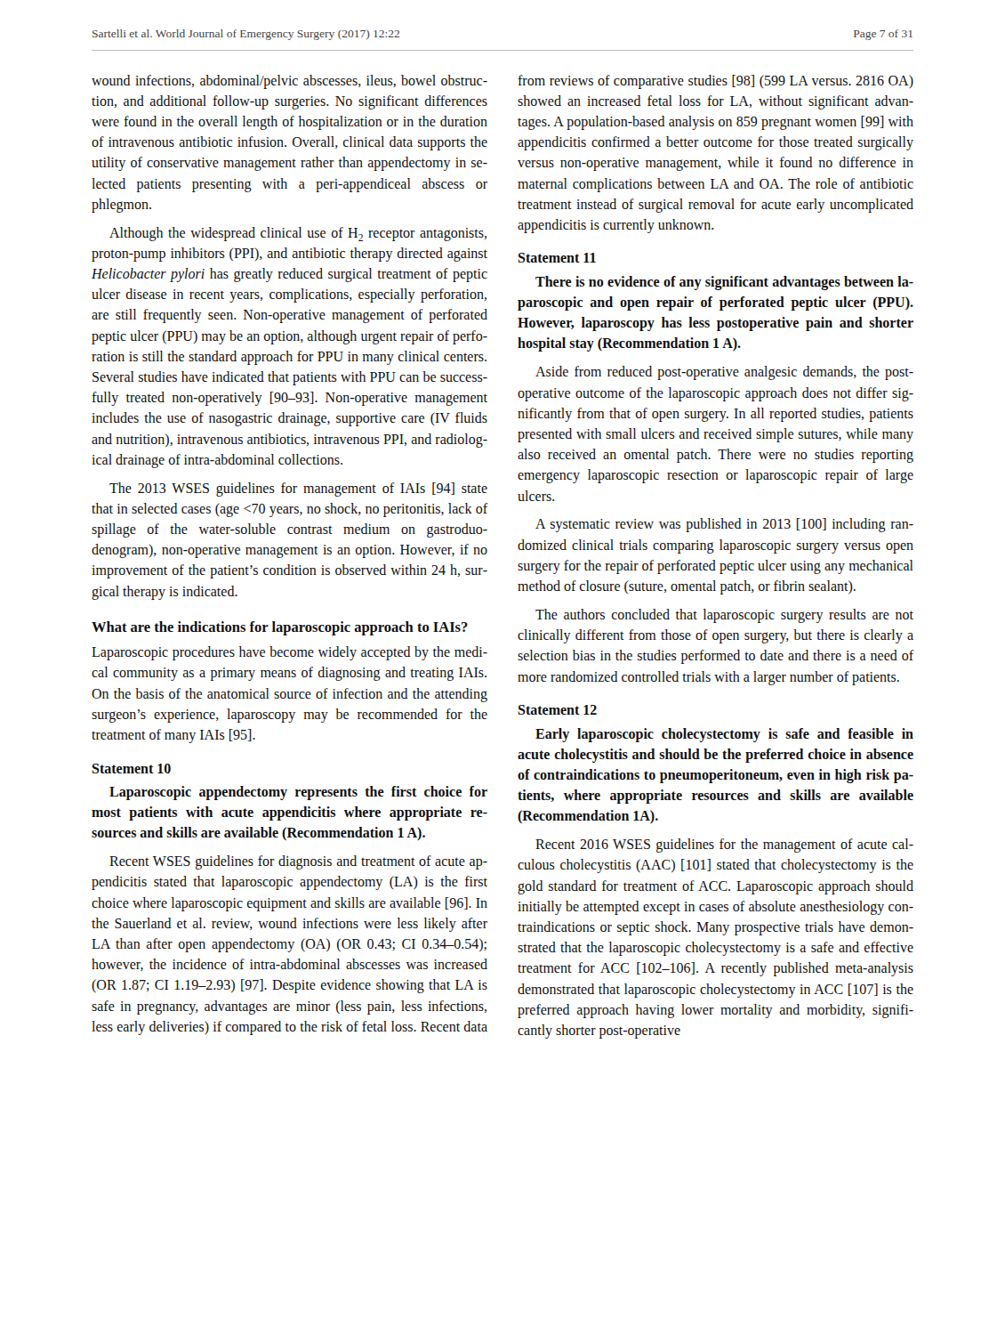Sartelli et al. World Journal of Emergency Surgery (2017) 12:22
Page 7 of 31
wound infections, abdominal/pelvic abscesses, ileus, bowel obstruction, and additional follow-up surgeries. No significant differences were found in the overall length of hospitalization or in the duration of intravenous antibiotic infusion. Overall, clinical data supports the utility of conservative management rather than appendectomy in selected patients presenting with a peri-appendiceal abscess or phlegmon.
Although the widespread clinical use of H2 receptor antagonists, proton-pump inhibitors (PPI), and antibiotic therapy directed against Helicobacter pylori has greatly reduced surgical treatment of peptic ulcer disease in recent years, complications, especially perforation, are still frequently seen. Non-operative management of perforated peptic ulcer (PPU) may be an option, although urgent repair of perforation is still the standard approach for PPU in many clinical centers. Several studies have indicated that patients with PPU can be successfully treated non-operatively [90–93]. Non-operative management includes the use of nasogastric drainage, supportive care (IV fluids and nutrition), intravenous antibiotics, intravenous PPI, and radiological drainage of intra-abdominal collections.
The 2013 WSES guidelines for management of IAIs [94] state that in selected cases (age <70 years, no shock, no peritonitis, lack of spillage of the water-soluble contrast medium on gastroduodenogram), non-operative management is an option. However, if no improvement of the patient’s condition is observed within 24 h, surgical therapy is indicated.
What are the indications for laparoscopic approach to IAIs?
Laparoscopic procedures have become widely accepted by the medical community as a primary means of diagnosing and treating IAIs. On the basis of the anatomical source of infection and the attending surgeon’s experience, laparoscopy may be recommended for the treatment of many IAIs [95].
Statement 10
Laparoscopic appendectomy represents the first choice for most patients with acute appendicitis where appropriate resources and skills are available (Recommendation 1 A).
Recent WSES guidelines for diagnosis and treatment of acute appendicitis stated that laparoscopic appendectomy (LA) is the first choice where laparoscopic equipment and skills are available [96]. In the Sauerland et al. review, wound infections were less likely after LA than after open appendectomy (OA) (OR 0.43; CI 0.34–0.54); however, the incidence of intra-abdominal abscesses was increased (OR 1.87; CI 1.19–2.93) [97]. Despite evidence showing that LA is safe in pregnancy, advantages are minor (less pain, less infections, less early deliveries) if compared to the risk of fetal loss. Recent data from reviews of comparative studies [98] (599 LA versus. 2816 OA) showed an increased fetal loss for LA, without significant advantages. A population-based analysis on 859 pregnant women [99] with appendicitis confirmed a better outcome for those treated surgically versus non-operative management, while it found no difference in maternal complications between LA and OA. The role of antibiotic treatment instead of surgical removal for acute early uncomplicated appendicitis is currently unknown.
Statement 11
There is no evidence of any significant advantages between laparoscopic and open repair of perforated peptic ulcer (PPU). However, laparoscopy has less postoperative pain and shorter hospital stay (Recommendation 1 A).
Aside from reduced post-operative analgesic demands, the post-operative outcome of the laparoscopic approach does not differ significantly from that of open surgery. In all reported studies, patients presented with small ulcers and received simple sutures, while many also received an omental patch. There were no studies reporting emergency laparoscopic resection or laparoscopic repair of large ulcers.
A systematic review was published in 2013 [100] including randomized clinical trials comparing laparoscopic surgery versus open surgery for the repair of perforated peptic ulcer using any mechanical method of closure (suture, omental patch, or fibrin sealant).
The authors concluded that laparoscopic surgery results are not clinically different from those of open surgery, but there is clearly a selection bias in the studies performed to date and there is a need of more randomized controlled trials with a larger number of patients.
Statement 12
Early laparoscopic cholecystectomy is safe and feasible in acute cholecystitis and should be the preferred choice in absence of contraindications to pneumoperitoneum, even in high risk patients, where appropriate resources and skills are available (Recommendation 1A).
Recent 2016 WSES guidelines for the management of acute calculous cholecystitis (AAC) [101] stated that cholecystectomy is the gold standard for treatment of ACC. Laparoscopic approach should initially be attempted except in cases of absolute anesthesiology contraindications or septic shock. Many prospective trials have demonstrated that the laparoscopic cholecystectomy is a safe and effective treatment for ACC [102–106]. A recently published meta-analysis demonstrated that laparoscopic cholecystectomy in ACC [107] is the preferred approach having lower mortality and morbidity, significantly shorter post-operative